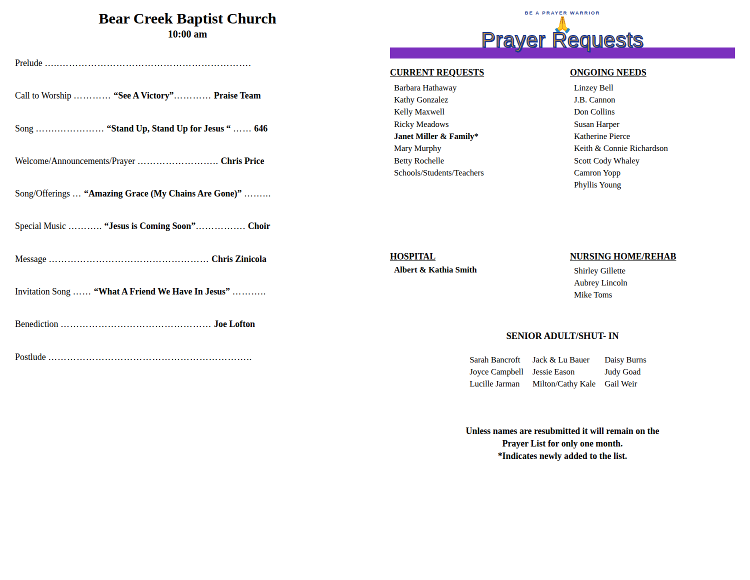Bear Creek Baptist Church
10:00 am
Prelude …..…………………………………………………….
Call to Worship ………… “See A Victory”………… Praise Team
Song …….…………… “Stand Up, Stand Up for Jesus “ …… 646
Welcome/Announcements/Prayer …………………….. Chris Price
Song/Offerings … “Amazing Grace (My Chains Are Gone)” ……...
Special Music ……….. “Jesus is Coming Soon”……………. Choir
Message …………………………………………… Chris Zinicola
Invitation Song …… “What A Friend We Have In Jesus” ………..
Benediction ………………………………………… Joe Lofton
Postlude ………………………………………………………..
BE A PRAYER WARRIOR
🙏
Prayer Requests
CURRENT REQUESTS
Barbara Hathaway
Kathy Gonzalez
Kelly Maxwell
Ricky Meadows
Janet Miller & Family*
Mary Murphy
Betty Rochelle
Schools/Students/Teachers
ONGOING NEEDS
Linzey Bell
J.B. Cannon
Don Collins
Susan Harper
Katherine Pierce
Keith & Connie Richardson
Scott Cody Whaley
Camron Yopp
Phyllis Young
HOSPITAL
Albert & Kathia Smith
NURSING HOME/REHAB
Shirley Gillette
Aubrey Lincoln
Mike Toms
SENIOR ADULT/SHUT- IN
| Sarah Bancroft | Jack & Lu Bauer | Daisy Burns |
| Joyce Campbell | Jessie Eason | Judy Goad |
| Lucille Jarman | Milton/Cathy Kale | Gail Weir |
Unless names are resubmitted it will remain on the
Prayer List for only one month.
*Indicates newly added to the list.